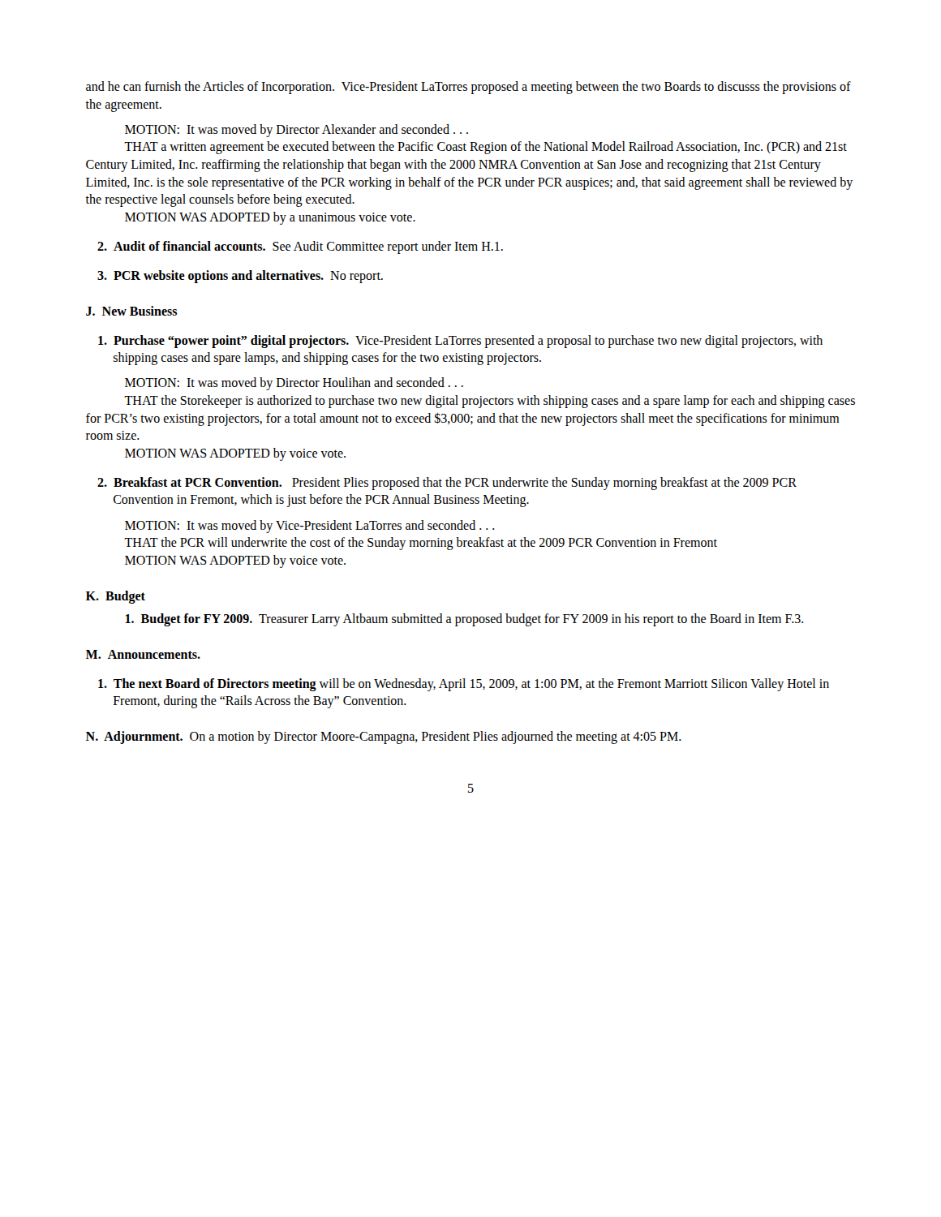and he can furnish the Articles of Incorporation. Vice-President LaTorres proposed a meeting between the two Boards to discusss the provisions of the agreement.
MOTION: It was moved by Director Alexander and seconded . . .
THAT a written agreement be executed between the Pacific Coast Region of the National Model Railroad Association, Inc. (PCR) and 21st Century Limited, Inc. reaffirming the relationship that began with the 2000 NMRA Convention at San Jose and recognizing that 21st Century Limited, Inc. is the sole representative of the PCR working in behalf of the PCR under PCR auspices; and, that said agreement shall be reviewed by the respective legal counsels before being executed.
MOTION WAS ADOPTED by a unanimous voice vote.
2. Audit of financial accounts. See Audit Committee report under Item H.1.
3. PCR website options and alternatives. No report.
J. New Business
1. Purchase “power point” digital projectors. Vice-President LaTorres presented a proposal to purchase two new digital projectors, with shipping cases and spare lamps, and shipping cases for the two existing projectors.
MOTION: It was moved by Director Houlihan and seconded . . .
THAT the Storekeeper is authorized to purchase two new digital projectors with shipping cases and a spare lamp for each and shipping cases for PCR’s two existing projectors, for a total amount not to exceed $3,000; and that the new projectors shall meet the specifications for minimum room size.
MOTION WAS ADOPTED by voice vote.
2. Breakfast at PCR Convention. President Plies proposed that the PCR underwrite the Sunday morning breakfast at the 2009 PCR Convention in Fremont, which is just before the PCR Annual Business Meeting.
MOTION: It was moved by Vice-President LaTorres and seconded . . .
THAT the PCR will underwrite the cost of the Sunday morning breakfast at the 2009 PCR Convention in Fremont
MOTION WAS ADOPTED by voice vote.
K. Budget
1. Budget for FY 2009. Treasurer Larry Altbaum submitted a proposed budget for FY 2009 in his report to the Board in Item F.3.
M. Announcements.
1. The next Board of Directors meeting will be on Wednesday, April 15, 2009, at 1:00 PM, at the Fremont Marriott Silicon Valley Hotel in Fremont, during the “Rails Across the Bay” Convention.
N. Adjournment. On a motion by Director Moore-Campagna, President Plies adjourned the meeting at 4:05 PM.
5